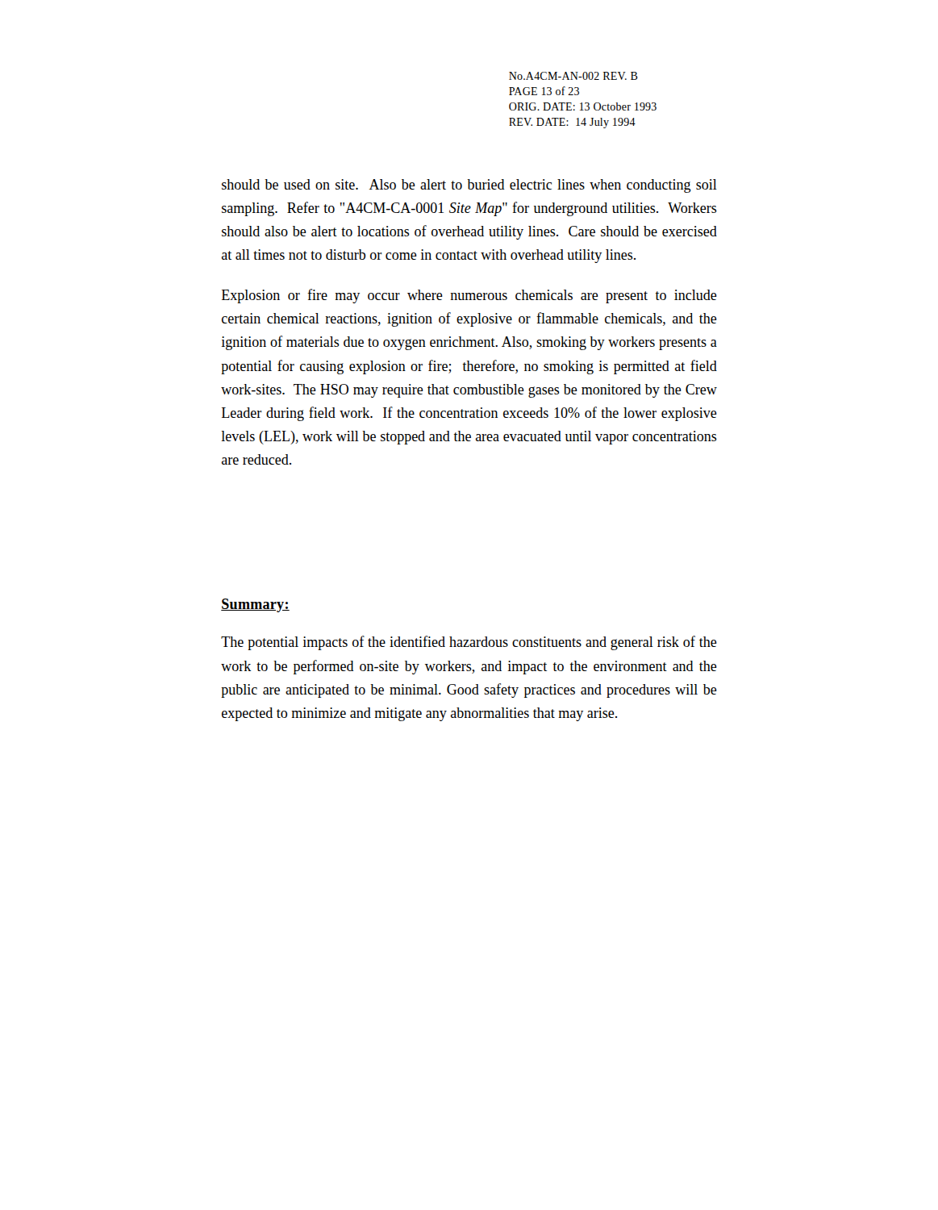No.A4CM-AN-002 REV. B
PAGE 13 of 23
ORIG. DATE: 13 October 1993
REV. DATE: 14 July 1994
should be used on site. Also be alert to buried electric lines when conducting soil sampling. Refer to "A4CM-CA-0001 Site Map" for underground utilities. Workers should also be alert to locations of overhead utility lines. Care should be exercised at all times not to disturb or come in contact with overhead utility lines.
Explosion or fire may occur where numerous chemicals are present to include certain chemical reactions, ignition of explosive or flammable chemicals, and the ignition of materials due to oxygen enrichment. Also, smoking by workers presents a potential for causing explosion or fire; therefore, no smoking is permitted at field work-sites. The HSO may require that combustible gases be monitored by the Crew Leader during field work. If the concentration exceeds 10% of the lower explosive levels (LEL), work will be stopped and the area evacuated until vapor concentrations are reduced.
Summary:
The potential impacts of the identified hazardous constituents and general risk of the work to be performed on-site by workers, and impact to the environment and the public are anticipated to be minimal. Good safety practices and procedures will be expected to minimize and mitigate any abnormalities that may arise.